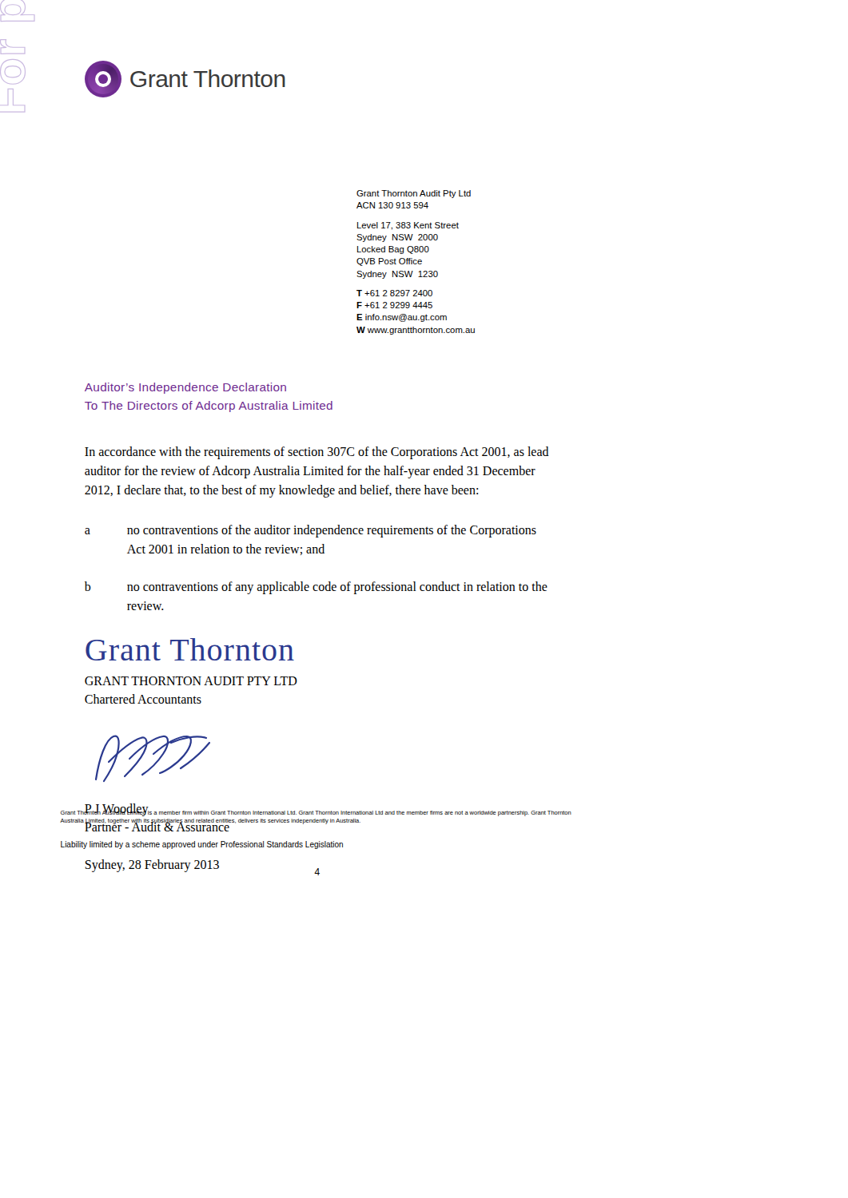For personal use only
Grant Thornton
Grant Thornton Audit Pty Ltd
ACN 130 913 594
Level 17, 383 Kent Street
Sydney NSW 2000
Locked Bag Q800
QVB Post Office
Sydney NSW 1230
T +61 2 8297 2400
F +61 2 9299 4445
E info.nsw@au.gt.com
W www.grantthornton.com.au
Auditor’s Independence Declaration To The Directors of Adcorp Australia Limited
In accordance with the requirements of section 307C of the Corporations Act 2001, as lead auditor for the review of Adcorp Australia Limited for the half-year ended 31 December 2012, I declare that, to the best of my knowledge and belief, there have been:
a no contraventions of the auditor independence requirements of the Corporations Act 2001 in relation to the review; and
b no contraventions of any applicable code of professional conduct in relation to the review.
Grant Thornton
GRANT THORNTON AUDIT PTY LTD
Chartered Accountants
P J Woodley
Partner - Audit & Assurance
Sydney, 28 February 2013
Grant Thornton Australia Limited is a member firm within Grant Thornton International Ltd. Grant Thornton International Ltd and the member firms are not a worldwide partnership. Grant Thornton Australia Limited, together with its subsidiaries and related entities, delivers its services independently in Australia.
Liability limited by a scheme approved under Professional Standards Legislation
4